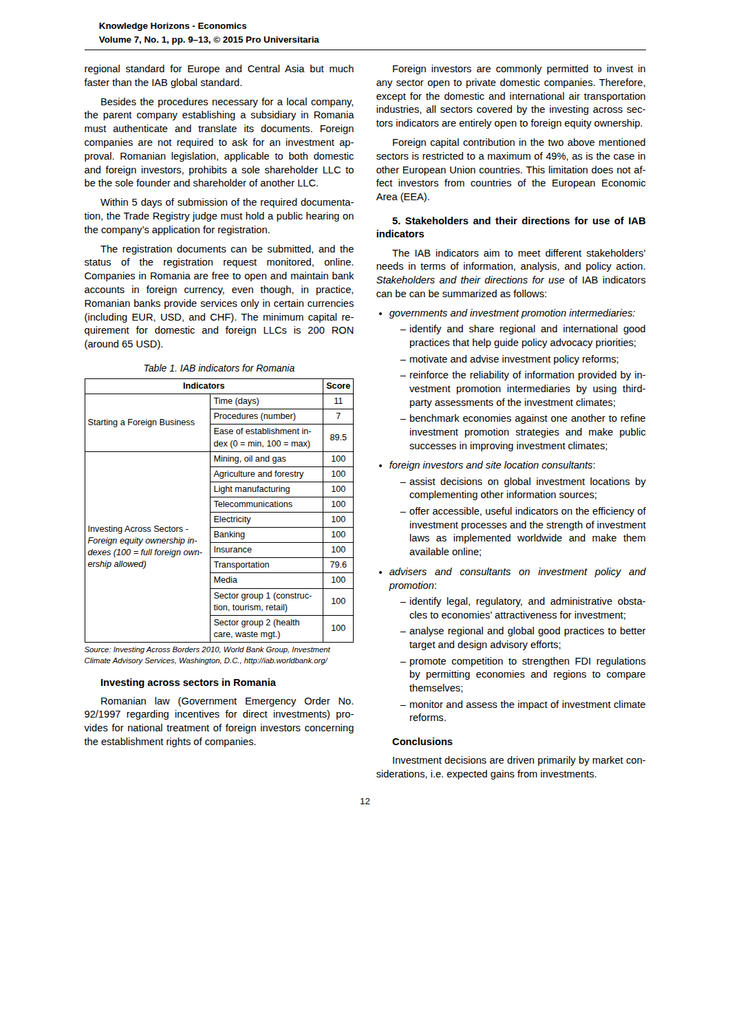Knowledge Horizons - Economics
Volume 7, No. 1, pp. 9–13, © 2015 Pro Universitaria
regional standard for Europe and Central Asia but much faster than the IAB global standard.
Besides the procedures necessary for a local company, the parent company establishing a subsidiary in Romania must authenticate and translate its documents. Foreign companies are not required to ask for an investment approval. Romanian legislation, applicable to both domestic and foreign investors, prohibits a sole shareholder LLC to be the sole founder and shareholder of another LLC.
Within 5 days of submission of the required documentation, the Trade Registry judge must hold a public hearing on the company’s application for registration.
The registration documents can be submitted, and the status of the registration request monitored, online. Companies in Romania are free to open and maintain bank accounts in foreign currency, even though, in practice, Romanian banks provide services only in certain currencies (including EUR, USD, and CHF). The minimum capital requirement for domestic and foreign LLCs is 200 RON (around 65 USD).
Table 1. IAB indicators for Romania
| Indicators | Score |
| --- | --- |
| Starting a Foreign Business | Time (days) | 11 |
| Procedures (number) | 7 |
| Ease of establishment index (0 = min, 100 = max) | 89.5 |
| Investing Across Sectors - Foreign equity ownership indexes (100 = full foreign ownership allowed) | Mining, oil and gas | 100 |
| Agriculture and forestry | 100 |
| Light manufacturing | 100 |
| Telecommunications | 100 |
| Electricity | 100 |
| Banking | 100 |
| Insurance | 100 |
| Transportation | 79.6 |
| Media | 100 |
| Sector group 1 (construction, tourism, retail) | 100 |
| Sector group 2 (health care, waste mgt.) | 100 |
Source: Investing Across Borders 2010, World Bank Group, Investment Climate Advisory Services, Washington, D.C., http://iab.worldbank.org/
Investing across sectors in Romania
Romanian law (Government Emergency Order No. 92/1997 regarding incentives for direct investments) provides for national treatment of foreign investors concerning the establishment rights of companies.
Foreign investors are commonly permitted to invest in any sector open to private domestic companies. Therefore, except for the domestic and international air transportation industries, all sectors covered by the investing across sectors indicators are entirely open to foreign equity ownership.
Foreign capital contribution in the two above mentioned sectors is restricted to a maximum of 49%, as is the case in other European Union countries. This limitation does not affect investors from countries of the European Economic Area (EEA).
5. Stakeholders and their directions for use of IAB indicators
The IAB indicators aim to meet different stakeholders’ needs in terms of information, analysis, and policy action. Stakeholders and their directions for use of IAB indicators can be can be summarized as follows:
governments and investment promotion intermediaries:
identify and share regional and international good practices that help guide policy advocacy priorities;
motivate and advise investment policy reforms;
reinforce the reliability of information provided by investment promotion intermediaries by using third-party assessments of the investment climates;
benchmark economies against one another to refine investment promotion strategies and make public successes in improving investment climates;
foreign investors and site location consultants:
assist decisions on global investment locations by complementing other information sources;
offer accessible, useful indicators on the efficiency of investment processes and the strength of investment laws as implemented worldwide and make them available online;
advisers and consultants on investment policy and promotion:
identify legal, regulatory, and administrative obstacles to economies’ attractiveness for investment;
analyse regional and global good practices to better target and design advisory efforts;
promote competition to strengthen FDI regulations by permitting economies and regions to compare themselves;
monitor and assess the impact of investment climate reforms.
Conclusions
Investment decisions are driven primarily by market considerations, i.e. expected gains from investments.
12